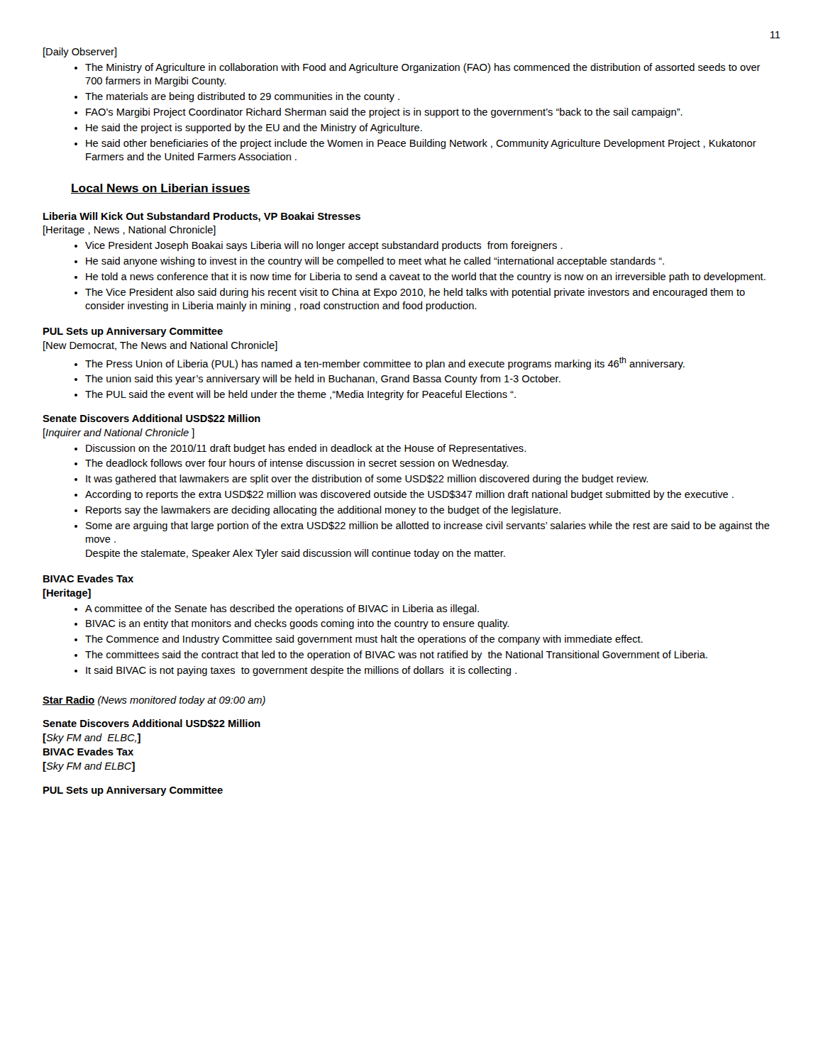11
[Daily Observer]
The Ministry of Agriculture in collaboration with Food and Agriculture Organization (FAO) has commenced the distribution of assorted seeds to over 700 farmers in Margibi County.
The materials are being distributed to 29 communities in the county .
FAO’s Margibi Project Coordinator Richard Sherman said the project is in support to the government’s “back to the sail campaign”.
He said the project is supported by the EU and the Ministry of Agriculture.
He said other beneficiaries of the project include the Women in Peace Building Network , Community Agriculture Development Project , Kukatonor Farmers and the United Farmers Association .
Local News on Liberian issues
Liberia Will Kick Out Substandard Products, VP Boakai Stresses
[Heritage , News , National Chronicle]
Vice President Joseph Boakai says Liberia will no longer accept substandard products from foreigners .
He said anyone wishing to invest in the country will be compelled to meet what he called “international acceptable standards “.
He told a news conference that it is now time for Liberia to send a caveat to the world that the country is now on an irreversible path to development.
The Vice President also said during his recent visit to China at Expo 2010, he held talks with potential private investors and encouraged them to consider investing in Liberia mainly in mining , road construction and food production.
PUL Sets up Anniversary Committee
[New Democrat, The News and National Chronicle]
The Press Union of Liberia (PUL) has named a ten-member committee to plan and execute programs marking its 46th anniversary.
The union said this year’s anniversary will be held in Buchanan, Grand Bassa County from 1-3 October.
The PUL said the event will be held under the theme ,“Media Integrity for Peaceful Elections “.
Senate Discovers Additional USD$22 Million
[Inquirer and National Chronicle ]
Discussion on the 2010/11 draft budget has ended in deadlock at the House of Representatives.
The deadlock follows over four hours of intense discussion in secret session on Wednesday.
It was gathered that lawmakers are split over the distribution of some USD$22 million discovered during the budget review.
According to reports the extra USD$22 million was discovered outside the USD$347 million draft national budget submitted by the executive .
Reports say the lawmakers are deciding allocating the additional money to the budget of the legislature.
Some are arguing that large portion of the extra USD$22 million be allotted to increase civil servants’ salaries while the rest are said to be against the move .
Despite the stalemate, Speaker Alex Tyler said discussion will continue today on the matter.
BIVAC Evades Tax
[Heritage]
A committee of the Senate has described the operations of BIVAC in Liberia as illegal.
BIVAC is an entity that monitors and checks goods coming into the country to ensure quality.
The Commence and Industry Committee said government must halt the operations of the company with immediate effect.
The committees said the contract that led to the operation of BIVAC was not ratified by the National Transitional Government of Liberia.
It said BIVAC is not paying taxes to government despite the millions of dollars it is collecting .
Star Radio (News monitored today at 09:00 am)
Senate Discovers Additional USD$22 Million
[Sky FM and ELBC,]
BIVAC Evades Tax
[Sky FM and ELBC]
PUL Sets up Anniversary Committee